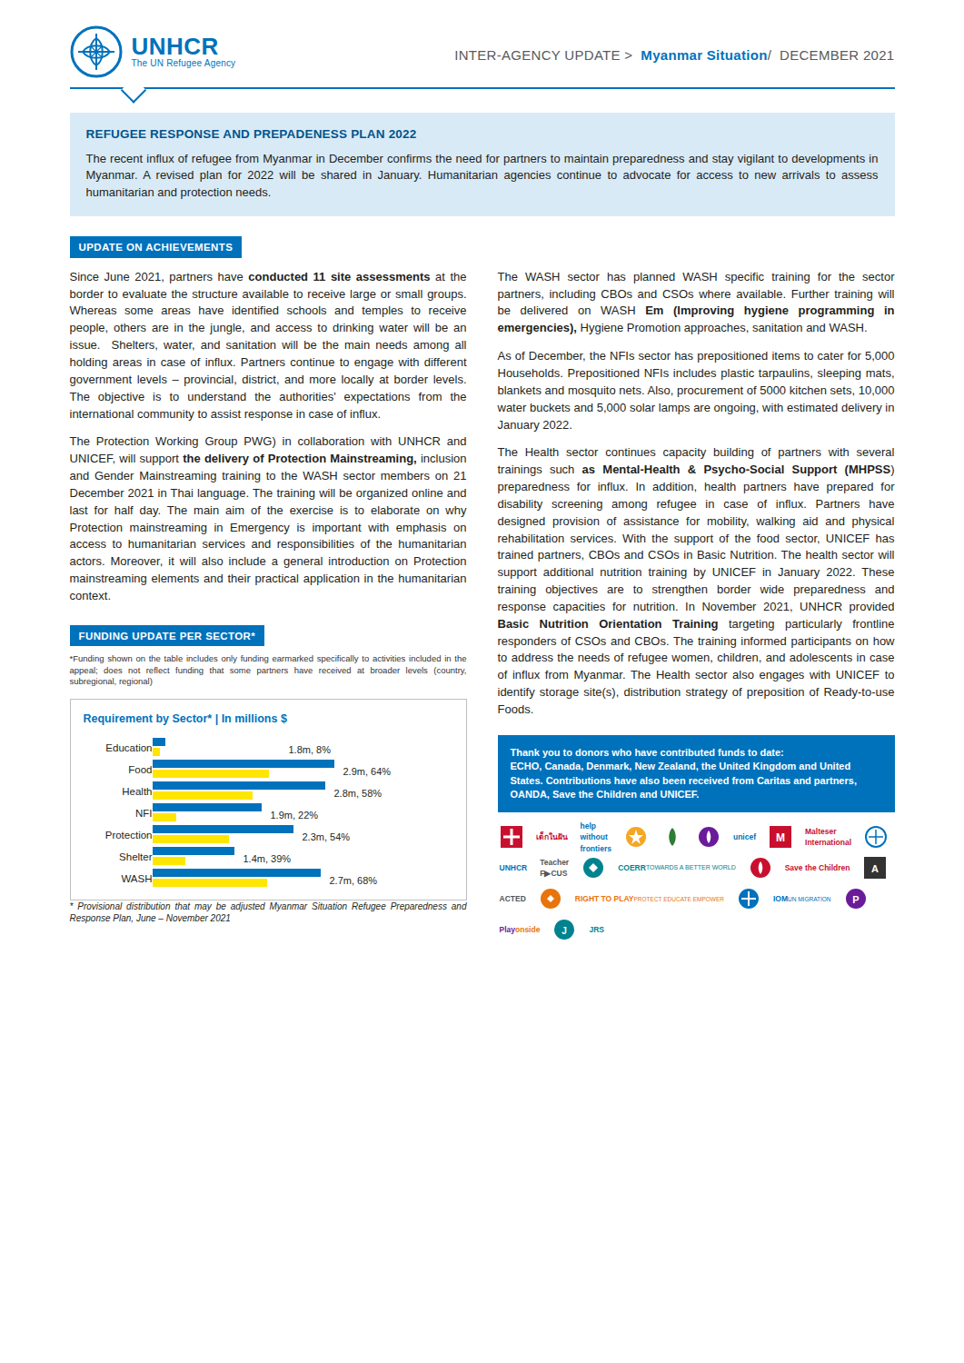UNHCR
The UN Refugee Agency
INTER-AGENCY UPDATE > Myanmar Situation/ DECEMBER 2021
REFUGEE RESPONSE AND PREPADENESS PLAN 2022
The recent influx of refugee from Myanmar in December confirms the need for partners to maintain preparedness and stay vigilant to developments in Myanmar. A revised plan for 2022 will be shared in January. Humanitarian agencies continue to advocate for access to new arrivals to assess humanitarian and protection needs.
UPDATE ON ACHIEVEMENTS
Since June 2021, partners have conducted 11 site assessments at the border to evaluate the structure available to receive large or small groups. Whereas some areas have identified schools and temples to receive people, others are in the jungle, and access to drinking water will be an issue. Shelters, water, and sanitation will be the main needs among all holding areas in case of influx. Partners continue to engage with different government levels – provincial, district, and more locally at border levels. The objective is to understand the authorities' expectations from the international community to assist response in case of influx.
The Protection Working Group PWG) in collaboration with UNHCR and UNICEF, will support the delivery of Protection Mainstreaming, inclusion and Gender Mainstreaming training to the WASH sector members on 21 December 2021 in Thai language. The training will be organized online and last for half day. The main aim of the exercise is to elaborate on why Protection mainstreaming in Emergency is important with emphasis on access to humanitarian services and responsibilities of the humanitarian actors. Moreover, it will also include a general introduction on Protection mainstreaming elements and their practical application in the humanitarian context.
FUNDING UPDATE PER SECTOR*
*Funding shown on the table includes only funding earmarked specifically to activities included in the appeal; does not reflect funding that some partners have received at broader levels (country, subregional, regional)
Requirement by Sector* | In millions $
| Education | 1.8m, 8% |
| Food | 2.9m, 64% |
| Health | 2.8m, 58% |
| NFI | 1.9m, 22% |
| Protection | 2.3m, 54% |
| Shelter | 1.4m, 39% |
| WASH | 2.7m, 68% |
* Provisional distribution that may be adjusted Myanmar Situation Refugee Preparedness and Response Plan, June – November 2021
The WASH sector has planned WASH specific training for the sector partners, including CBOs and CSOs where available. Further training will be delivered on WASH Em (Improving hygiene programming in emergencies), Hygiene Promotion approaches, sanitation and WASH.
As of December, the NFIs sector has prepositioned items to cater for 5,000 Households. Prepositioned NFIs includes plastic tarpaulins, sleeping mats, blankets and mosquito nets. Also, procurement of 5000 kitchen sets, 10,000 water buckets and 5,000 solar lamps are ongoing, with estimated delivery in January 2022.
The Health sector continues capacity building of partners with several trainings such as Mental-Health & Psycho-Social Support (MHPSS) preparedness for influx. In addition, health partners have prepared for disability screening among refugee in case of influx. Partners have designed provision of assistance for mobility, walking aid and physical rehabilitation services. With the support of the food sector, UNICEF has trained partners, CBOs and CSOs in Basic Nutrition. The health sector will support additional nutrition training by UNICEF in January 2022. These training objectives are to strengthen border wide preparedness and response capacities for nutrition. In November 2021, UNHCR provided Basic Nutrition Orientation Training targeting particularly frontline responders of CSOs and CBOs. The training informed participants on how to address the needs of refugee women, children, and adolescents in case of influx from Myanmar. The Health sector also engages with UNICEF to identify storage site(s), distribution strategy of preposition of Ready-to-use Foods.
Thank you to donors who have contributed funds to date:
ECHO, Canada, Denmark, New Zealand, the United Kingdom and United States. Contributions have also been received from Caritas and partners, OANDA, Save the Children and UNICEF.
เด็กในฝัน
help
without
frontiers
unicef
M
Malteser
International
UNHCR
Teacher
F▶CUS
COERR
TOWARDS A BETTER WORLD
Save the Children
A
ACTED
RIGHT TO PLAY
PROTECT EDUCATE EMPOWER
IOM
UN MIGRATION
P
Playonside
J
JRS